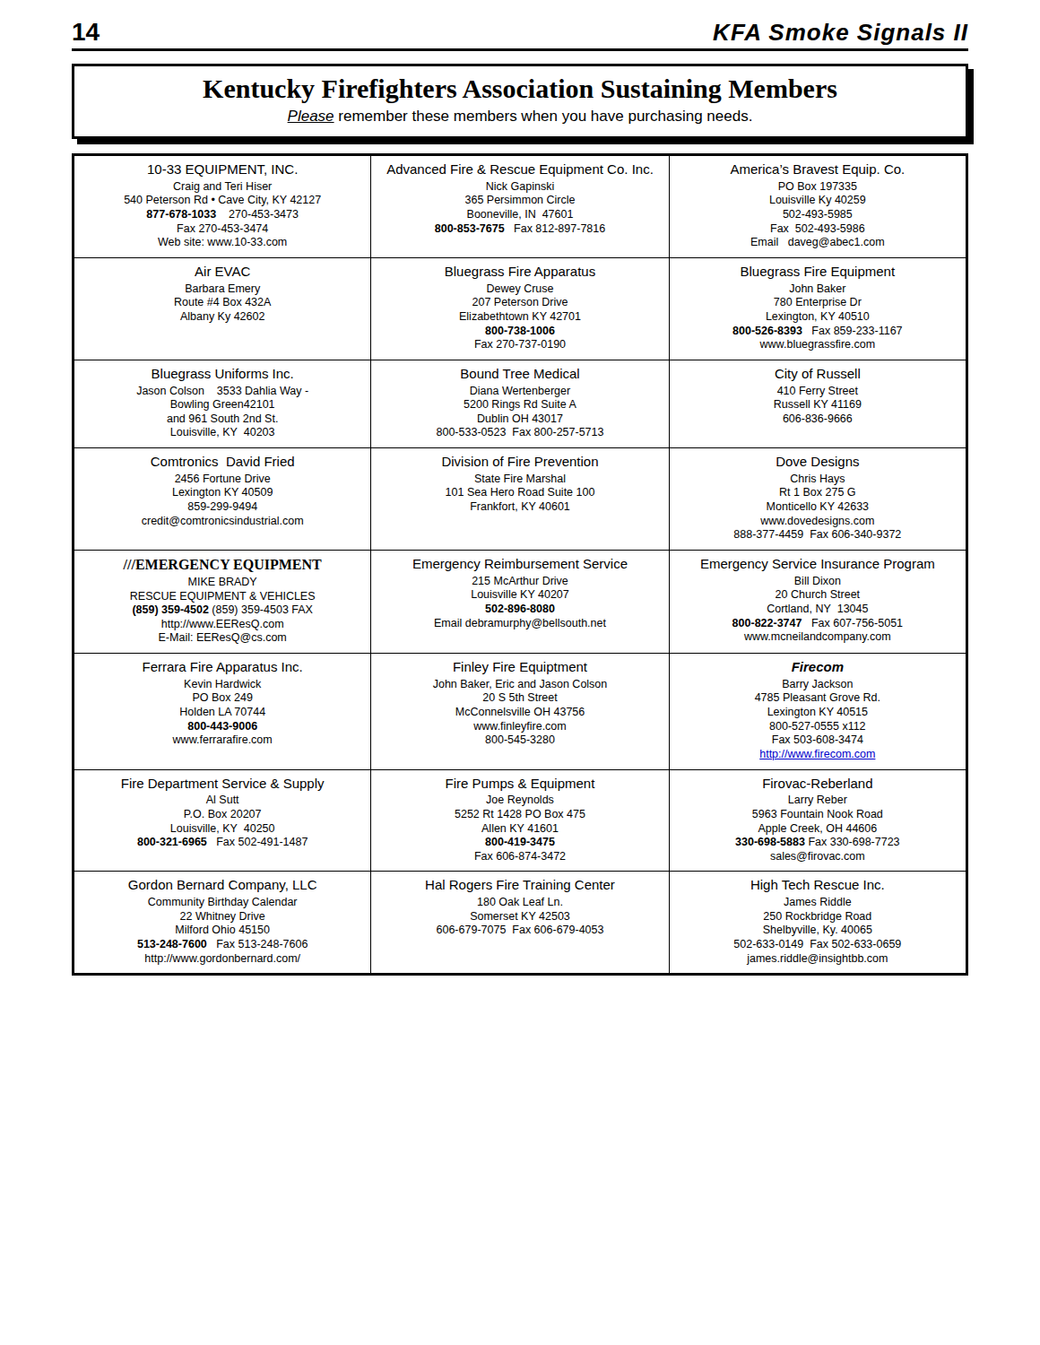14
KFA Smoke Signals II
Kentucky Firefighters Association Sustaining Members
Please remember these members when you have purchasing needs.
| 10-33 EQUIPMENT, INC. Craig and Teri Hiser 540 Peterson Rd • Cave City, KY 42127 877-678-1033 270-453-3473 Fax 270-453-3474 Web site: www.10-33.com | Advanced Fire & Rescue Equipment Co. Inc. Nick Gapinski 365 Persimmon Circle Booneville, IN 47601 800-853-7675 Fax 812-897-7816 | America’s Bravest Equip. Co. PO Box 197335 Louisville Ky 40259 502-493-5985 Fax 502-493-5986 Email daveg@abec1.com |
| Air EVAC Barbara Emery Route #4 Box 432A Albany Ky 42602 | Bluegrass Fire Apparatus Dewey Cruse 207 Peterson Drive Elizabethtown KY 42701 800-738-1006 Fax 270-737-0190 | Bluegrass Fire Equipment John Baker 780 Enterprise Dr Lexington, KY 40510 800-526-8393 Fax 859-233-1167 www.bluegrassfire.com |
| Bluegrass Uniforms Inc. Jason Colson 3533 Dahlia Way - Bowling Green42101 and 961 South 2nd St. Louisville, KY 40203 | Bound Tree Medical Diana Wertenberger 5200 Rings Rd Suite A Dublin OH 43017 800-533-0523 Fax 800-257-5713 | City of Russell 410 Ferry Street Russell KY 41169 606-836-9666 |
| Comtronics David Fried 2456 Fortune Drive Lexington KY 40509 859-299-9494 credit@comtronicsindustrial.com | Division of Fire Prevention State Fire Marshal 101 Sea Hero Road Suite 100 Frankfort, KY 40601 | Dove Designs Chris Hays Rt 1 Box 275 G Monticello KY 42633 www.dovedesigns.com 888-377-4459 Fax 606-340-9372 |
| ///EMERGENCY EQUIPMENT MIKE BRADY RESCUE EQUIPMENT & VEHICLES (859) 359-4502 (859) 359-4503 FAX http://www.EEResQ.com E-Mail: EEResQ@cs.com | Emergency Reimbursement Service 215 McArthur Drive Louisville KY 40207 502-896-8080 Email debramurphy@bellsouth.net | Emergency Service Insurance Program Bill Dixon 20 Church Street Cortland, NY 13045 800-822-3747 Fax 607-756-5051 www.mcneilandcompany.com |
| Ferrara Fire Apparatus Inc. Kevin Hardwick PO Box 249 Holden LA 70744 800-443-9006 www.ferrarafire.com | Finley Fire Equiptment John Baker, Eric and Jason Colson 20 S 5th Street McConnelsville OH 43756 www.finleyfire.com 800-545-3280 | Firecom Barry Jackson 4785 Pleasant Grove Rd. Lexington KY 40515 800-527-0555 x112 Fax 503-608-3474 http://www.firecom.com |
| Fire Department Service & Supply Al Sutt P.O. Box 20207 Louisville, KY 40250 800-321-6965 Fax 502-491-1487 | Fire Pumps & Equipment Joe Reynolds 5252 Rt 1428 PO Box 475 Allen KY 41601 800-419-3475 Fax 606-874-3472 | Firovac-Reberland Larry Reber 5963 Fountain Nook Road Apple Creek, OH 44606 330-698-5883 Fax 330-698-7723 sales@firovac.com |
| Gordon Bernard Company, LLC Community Birthday Calendar 22 Whitney Drive Milford Ohio 45150 513-248-7600 Fax 513-248-7606 http://www.gordonbernard.com/ | Hal Rogers Fire Training Center 180 Oak Leaf Ln. Somerset KY 42503 606-679-7075 Fax 606-679-4053 | High Tech Rescue Inc. James Riddle 250 Rockbridge Road Shelbyville, Ky. 40065 502-633-0149 Fax 502-633-0659 james.riddle@insightbb.com |